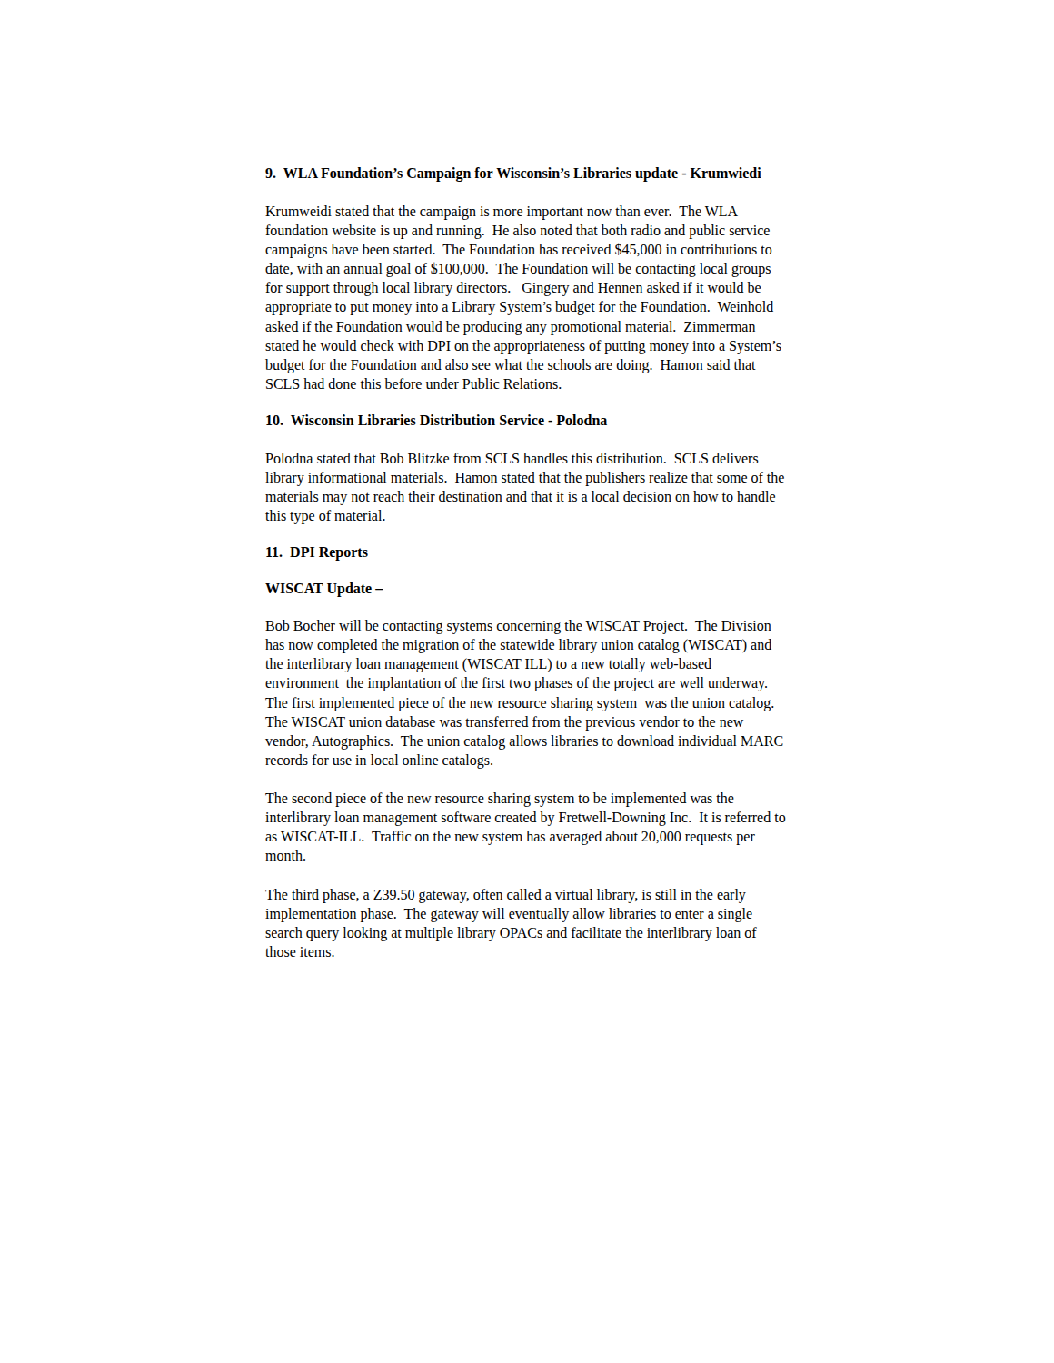9. WLA Foundation’s Campaign for Wisconsin’s Libraries update - Krumwiedi
Krumweidi stated that the campaign is more important now than ever. The WLA foundation website is up and running. He also noted that both radio and public service campaigns have been started. The Foundation has received $45,000 in contributions to date, with an annual goal of $100,000. The Foundation will be contacting local groups for support through local library directors. Gingery and Hennen asked if it would be appropriate to put money into a Library System’s budget for the Foundation. Weinhold asked if the Foundation would be producing any promotional material. Zimmerman stated he would check with DPI on the appropriateness of putting money into a System’s budget for the Foundation and also see what the schools are doing. Hamon said that SCLS had done this before under Public Relations.
10. Wisconsin Libraries Distribution Service - Polodna
Polodna stated that Bob Blitzke from SCLS handles this distribution. SCLS delivers library informational materials. Hamon stated that the publishers realize that some of the materials may not reach their destination and that it is a local decision on how to handle this type of material.
11. DPI Reports
WISCAT Update –
Bob Bocher will be contacting systems concerning the WISCAT Project. The Division has now completed the migration of the statewide library union catalog (WISCAT) and the interlibrary loan management (WISCAT ILL) to a new totally web-based environment the implantation of the first two phases of the project are well underway. The first implemented piece of the new resource sharing system was the union catalog. The WISCAT union database was transferred from the previous vendor to the new vendor, Autographics. The union catalog allows libraries to download individual MARC records for use in local online catalogs.
The second piece of the new resource sharing system to be implemented was the interlibrary loan management software created by Fretwell-Downing Inc. It is referred to as WISCAT-ILL. Traffic on the new system has averaged about 20,000 requests per month.
The third phase, a Z39.50 gateway, often called a virtual library, is still in the early implementation phase. The gateway will eventually allow libraries to enter a single search query looking at multiple library OPACs and facilitate the interlibrary loan of those items.